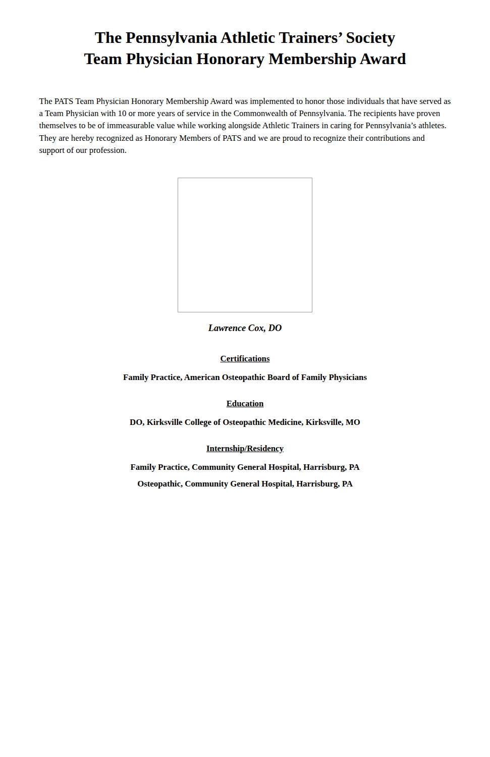The Pennsylvania Athletic Trainers’ Society
Team Physician Honorary Membership Award
The PATS Team Physician Honorary Membership Award was implemented to honor those individuals that have served as a Team Physician with 10 or more years of service in the Commonwealth of Pennsylvania. The recipients have proven themselves to be of immeasurable value while working alongside Athletic Trainers in caring for Pennsylvania’s athletes. They are hereby recognized as Honorary Members of PATS and we are proud to recognize their contributions and support of our profession.
Lawrence Cox, DO
Certifications
Family Practice, American Osteopathic Board of Family Physicians
Education
DO, Kirksville College of Osteopathic Medicine, Kirksville, MO
Internship/Residency
Family Practice, Community General Hospital, Harrisburg, PA
Osteopathic, Community General Hospital, Harrisburg, PA